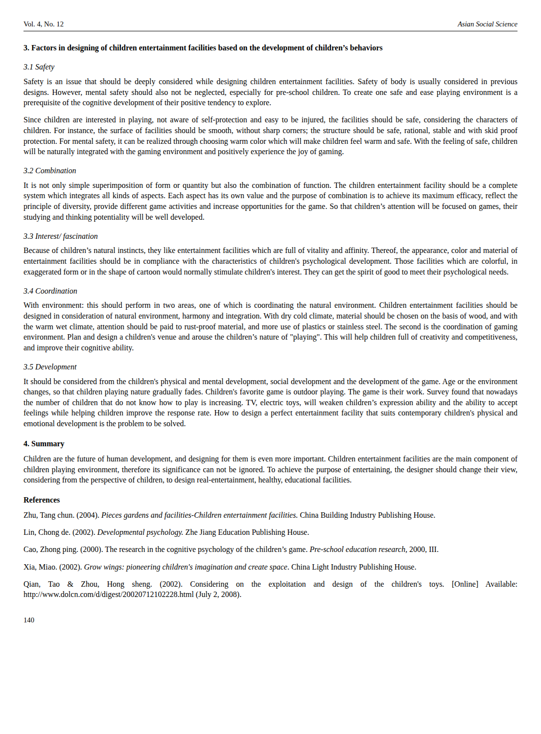Vol. 4, No. 12 Asian Social Science
3. Factors in designing of children entertainment facilities based on the development of children’s behaviors
3.1 Safety
Safety is an issue that should be deeply considered while designing children entertainment facilities. Safety of body is usually considered in previous designs. However, mental safety should also not be neglected, especially for pre-school children. To create one safe and ease playing environment is a prerequisite of the cognitive development of their positive tendency to explore.
Since children are interested in playing, not aware of self-protection and easy to be injured, the facilities should be safe, considering the characters of children. For instance, the surface of facilities should be smooth, without sharp corners; the structure should be safe, rational, stable and with skid proof protection. For mental safety, it can be realized through choosing warm color which will make children feel warm and safe. With the feeling of safe, children will be naturally integrated with the gaming environment and positively experience the joy of gaming.
3.2 Combination
It is not only simple superimposition of form or quantity but also the combination of function. The children entertainment facility should be a complete system which integrates all kinds of aspects. Each aspect has its own value and the purpose of combination is to achieve its maximum efficacy, reflect the principle of diversity, provide different game activities and increase opportunities for the game. So that children’s attention will be focused on games, their studying and thinking potentiality will be well developed.
3.3 Interest/ fascination
Because of children’s natural instincts, they like entertainment facilities which are full of vitality and affinity. Thereof, the appearance, color and material of entertainment facilities should be in compliance with the characteristics of children's psychological development. Those facilities which are colorful, in exaggerated form or in the shape of cartoon would normally stimulate children's interest. They can get the spirit of good to meet their psychological needs.
3.4 Coordination
With environment: this should perform in two areas, one of which is coordinating the natural environment. Children entertainment facilities should be designed in consideration of natural environment, harmony and integration. With dry cold climate, material should be chosen on the basis of wood, and with the warm wet climate, attention should be paid to rust-proof material, and more use of plastics or stainless steel. The second is the coordination of gaming environment. Plan and design a children's venue and arouse the children’s nature of "playing". This will help children full of creativity and competitiveness, and improve their cognitive ability.
3.5 Development
It should be considered from the children's physical and mental development, social development and the development of the game. Age or the environment changes, so that children playing nature gradually fades. Children's favorite game is outdoor playing. The game is their work. Survey found that nowadays the number of children that do not know how to play is increasing. TV, electric toys, will weaken children’s expression ability and the ability to accept feelings while helping children improve the response rate. How to design a perfect entertainment facility that suits contemporary children's physical and emotional development is the problem to be solved.
4. Summary
Children are the future of human development, and designing for them is even more important. Children entertainment facilities are the main component of children playing environment, therefore its significance can not be ignored. To achieve the purpose of entertaining, the designer should change their view, considering from the perspective of children, to design real-entertainment, healthy, educational facilities.
References
Zhu, Tang chun. (2004). Pieces gardens and facilities-Children entertainment facilities. China Building Industry Publishing House.
Lin, Chong de. (2002). Developmental psychology. Zhe Jiang Education Publishing House.
Cao, Zhong ping. (2000). The research in the cognitive psychology of the children’s game. Pre-school education research, 2000, III.
Xia, Miao. (2002). Grow wings: pioneering children's imagination and create space. China Light Industry Publishing House.
Qian, Tao & Zhou, Hong sheng. (2002). Considering on the exploitation and design of the children's toys. [Online] Available: http://www.dolcn.com/d/digest/20020712102228.html (July 2, 2008).
140